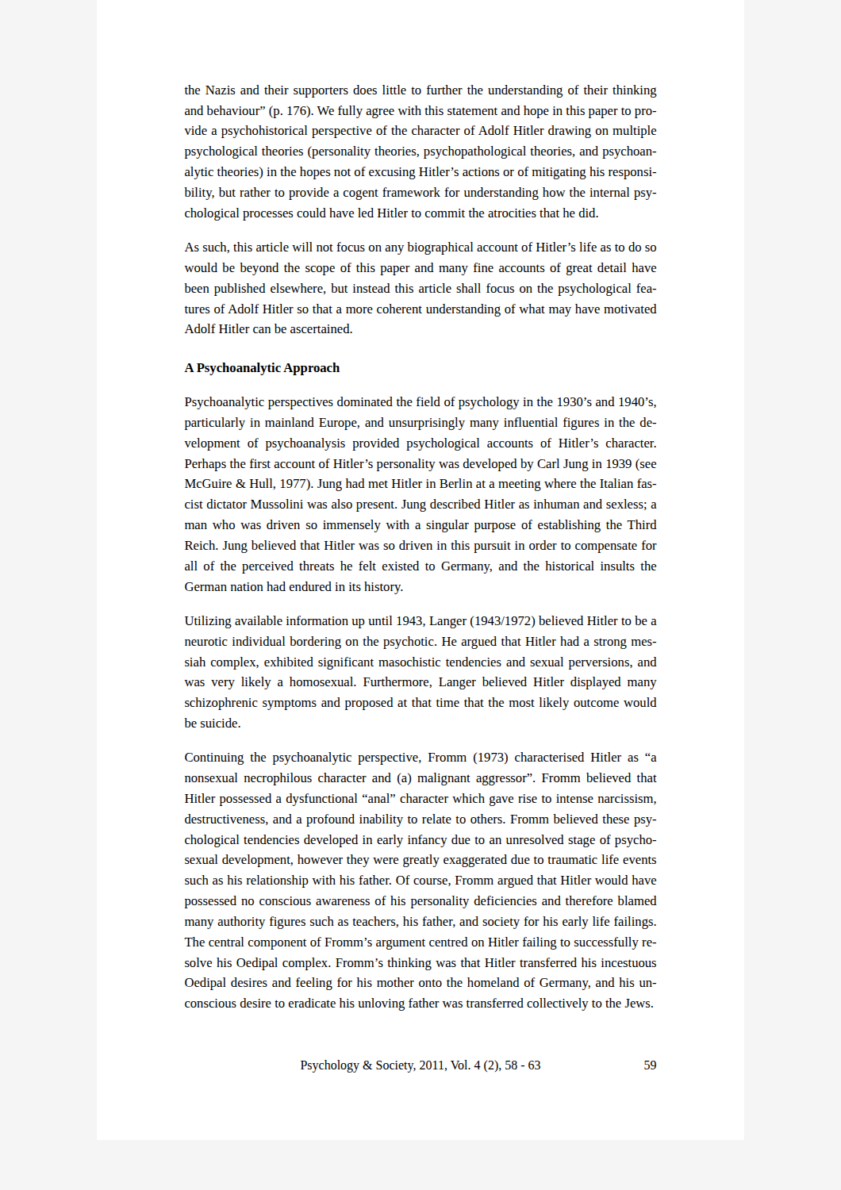the Nazis and their supporters does little to further the understanding of their thinking and behaviour” (p. 176). We fully agree with this statement and hope in this paper to provide a psychohistorical perspective of the character of Adolf Hitler drawing on multiple psychological theories (personality theories, psychopathological theories, and psychoanalytic theories) in the hopes not of excusing Hitler’s actions or of mitigating his responsibility, but rather to provide a cogent framework for understanding how the internal psychological processes could have led Hitler to commit the atrocities that he did.
As such, this article will not focus on any biographical account of Hitler’s life as to do so would be beyond the scope of this paper and many fine accounts of great detail have been published elsewhere, but instead this article shall focus on the psychological features of Adolf Hitler so that a more coherent understanding of what may have motivated Adolf Hitler can be ascertained.
A Psychoanalytic Approach
Psychoanalytic perspectives dominated the field of psychology in the 1930’s and 1940’s, particularly in mainland Europe, and unsurprisingly many influential figures in the development of psychoanalysis provided psychological accounts of Hitler’s character. Perhaps the first account of Hitler’s personality was developed by Carl Jung in 1939 (see McGuire & Hull, 1977). Jung had met Hitler in Berlin at a meeting where the Italian fascist dictator Mussolini was also present. Jung described Hitler as inhuman and sexless; a man who was driven so immensely with a singular purpose of establishing the Third Reich. Jung believed that Hitler was so driven in this pursuit in order to compensate for all of the perceived threats he felt existed to Germany, and the historical insults the German nation had endured in its history.
Utilizing available information up until 1943, Langer (1943/1972) believed Hitler to be a neurotic individual bordering on the psychotic. He argued that Hitler had a strong messiah complex, exhibited significant masochistic tendencies and sexual perversions, and was very likely a homosexual. Furthermore, Langer believed Hitler displayed many schizophrenic symptoms and proposed at that time that the most likely outcome would be suicide.
Continuing the psychoanalytic perspective, Fromm (1973) characterised Hitler as “a nonsexual necrophilous character and (a) malignant aggressor”. Fromm believed that Hitler possessed a dysfunctional “anal” character which gave rise to intense narcissism, destructiveness, and a profound inability to relate to others. Fromm believed these psychological tendencies developed in early infancy due to an unresolved stage of psychosexual development, however they were greatly exaggerated due to traumatic life events such as his relationship with his father. Of course, Fromm argued that Hitler would have possessed no conscious awareness of his personality deficiencies and therefore blamed many authority figures such as teachers, his father, and society for his early life failings. The central component of Fromm’s argument centred on Hitler failing to successfully resolve his Oedipal complex. Fromm’s thinking was that Hitler transferred his incestuous Oedipal desires and feeling for his mother onto the homeland of Germany, and his unconscious desire to eradicate his unloving father was transferred collectively to the Jews.
Psychology & Society, 2011, Vol. 4 (2), 58 - 63 59